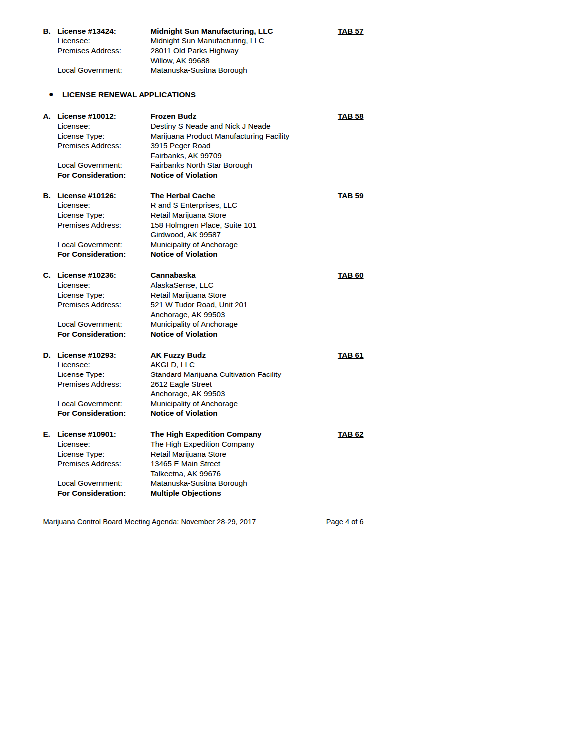B.
License #13424:
Midnight Sun Manufacturing, LLC
TAB 57
Licensee:
Midnight Sun Manufacturing, LLC
Premises Address:
28011 Old Parks Highway
Willow, AK 99688
Local Government:
Matanuska-Susitna Borough
● LICENSE RENEWAL APPLICATIONS
A.
License #10012:
Frozen Budz
TAB 58
Licensee:
Destiny S Neade and Nick J Neade
License Type:
Marijuana Product Manufacturing Facility
Premises Address:
3915 Peger Road
Fairbanks, AK 99709
Local Government:
Fairbanks North Star Borough
For Consideration:
Notice of Violation
B.
License #10126:
The Herbal Cache
TAB 59
Licensee:
R and S Enterprises, LLC
License Type:
Retail Marijuana Store
Premises Address:
158 Holmgren Place, Suite 101
Girdwood, AK 99587
Local Government:
Municipality of Anchorage
For Consideration:
Notice of Violation
C.
License #10236:
Cannabaska
TAB 60
Licensee:
AlaskaSense, LLC
License Type:
Retail Marijuana Store
Premises Address:
521 W Tudor Road, Unit 201
Anchorage, AK 99503
Local Government:
Municipality of Anchorage
For Consideration:
Notice of Violation
D.
License #10293:
AK Fuzzy Budz
TAB 61
Licensee:
AKGLD, LLC
License Type:
Standard Marijuana Cultivation Facility
Premises Address:
2612 Eagle Street
Anchorage, AK 99503
Local Government:
Municipality of Anchorage
For Consideration:
Notice of Violation
E.
License #10901:
The High Expedition Company
TAB 62
Licensee:
The High Expedition Company
License Type:
Retail Marijuana Store
Premises Address:
13465 E Main Street
Talkeetna, AK 99676
Local Government:
Matanuska-Susitna Borough
For Consideration:
Multiple Objections
Marijuana Control Board Meeting Agenda: November 28-29, 2017 Page 4 of 6